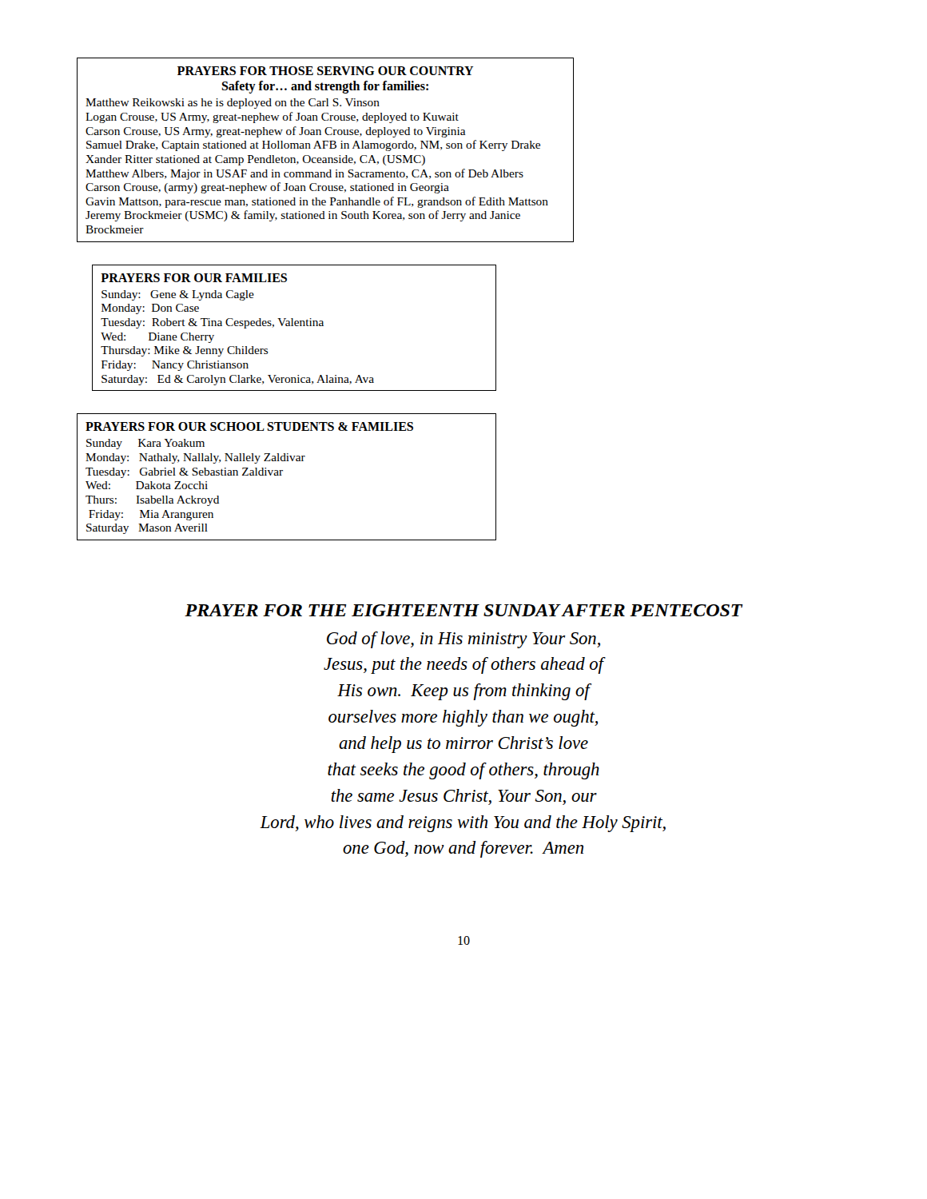PRAYERS FOR THOSE SERVING OUR COUNTRY
Safety for… and strength for families:
Matthew Reikowski as he is deployed on the Carl S. Vinson
Logan Crouse, US Army, great-nephew of Joan Crouse, deployed to Kuwait
Carson Crouse, US Army, great-nephew of Joan Crouse, deployed to Virginia
Samuel Drake, Captain stationed at Holloman AFB in Alamogordo, NM, son of Kerry Drake
Xander Ritter stationed at Camp Pendleton, Oceanside, CA, (USMC)
Matthew Albers, Major in USAF and in command in Sacramento, CA, son of Deb Albers
Carson Crouse, (army) great-nephew of Joan Crouse, stationed in Georgia
Gavin Mattson, para-rescue man, stationed in the Panhandle of FL, grandson of Edith Mattson
Jeremy Brockmeier (USMC) & family, stationed in South Korea, son of Jerry and Janice Brockmeier
PRAYERS FOR OUR FAMILIES
Sunday: Gene & Lynda Cagle
Monday: Don Case
Tuesday: Robert & Tina Cespedes, Valentina
Wed: Diane Cherry
Thursday: Mike & Jenny Childers
Friday: Nancy Christianson
Saturday: Ed & Carolyn Clarke, Veronica, Alaina, Ava
PRAYERS FOR OUR SCHOOL STUDENTS & FAMILIES
Sunday Kara Yoakum
Monday: Nathaly, Nallaly, Nallely Zaldivar
Tuesday: Gabriel & Sebastian Zaldivar
Wed: Dakota Zocchi
Thurs: Isabella Ackroyd
Friday: Mia Aranguren
Saturday Mason Averill
PRAYER FOR THE EIGHTEENTH SUNDAY AFTER PENTECOST
God of love, in His ministry Your Son,
Jesus, put the needs of others ahead of
His own. Keep us from thinking of
ourselves more highly than we ought,
and help us to mirror Christ’s love
that seeks the good of others, through
the same Jesus Christ, Your Son, our
Lord, who lives and reigns with You and the Holy Spirit,
one God, now and forever. Amen
10